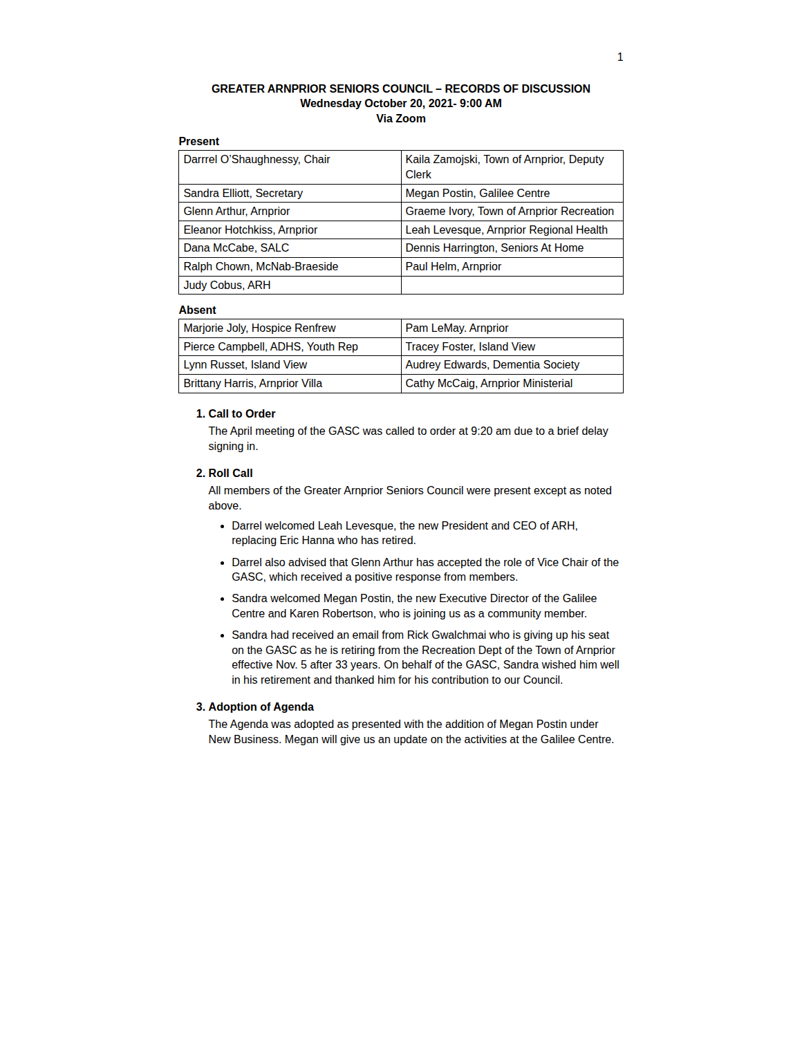1
GREATER ARNPRIOR SENIORS COUNCIL – RECORDS OF DISCUSSION
Wednesday October 20, 2021- 9:00 AM
Via Zoom
Present
| Darrrel O’Shaughnessy, Chair | Kaila Zamojski, Town of Arnprior, Deputy Clerk |
| Sandra Elliott, Secretary | Megan Postin, Galilee Centre |
| Glenn Arthur, Arnprior | Graeme Ivory, Town of Arnprior Recreation |
| Eleanor Hotchkiss, Arnprior | Leah Levesque, Arnprior Regional Health |
| Dana McCabe, SALC | Dennis Harrington, Seniors At Home |
| Ralph Chown, McNab-Braeside | Paul Helm, Arnprior |
| Judy Cobus, ARH | |
Absent
| Marjorie Joly, Hospice Renfrew | Pam LeMay. Arnprior |
| Pierce Campbell, ADHS, Youth Rep | Tracey Foster, Island View |
| Lynn Russet, Island View | Audrey Edwards, Dementia Society |
| Brittany Harris, Arnprior Villa | Cathy McCaig, Arnprior Ministerial |
Call to Order
The April meeting of the GASC was called to order at 9:20 am due to a brief delay signing in.
Roll Call
All members of the Greater Arnprior Seniors Council were present except as noted above.
Darrel welcomed Leah Levesque, the new President and CEO of ARH, replacing Eric Hanna who has retired.
Darrel also advised that Glenn Arthur has accepted the role of Vice Chair of the GASC, which received a positive response from members.
Sandra welcomed Megan Postin, the new Executive Director of the Galilee Centre and Karen Robertson, who is joining us as a community member.
Sandra had received an email from Rick Gwalchmai who is giving up his seat on the GASC as he is retiring from the Recreation Dept of the Town of Arnprior effective Nov. 5 after 33 years. On behalf of the GASC, Sandra wished him well in his retirement and thanked him for his contribution to our Council.
Adoption of Agenda
The Agenda was adopted as presented with the addition of Megan Postin under New Business. Megan will give us an update on the activities at the Galilee Centre.